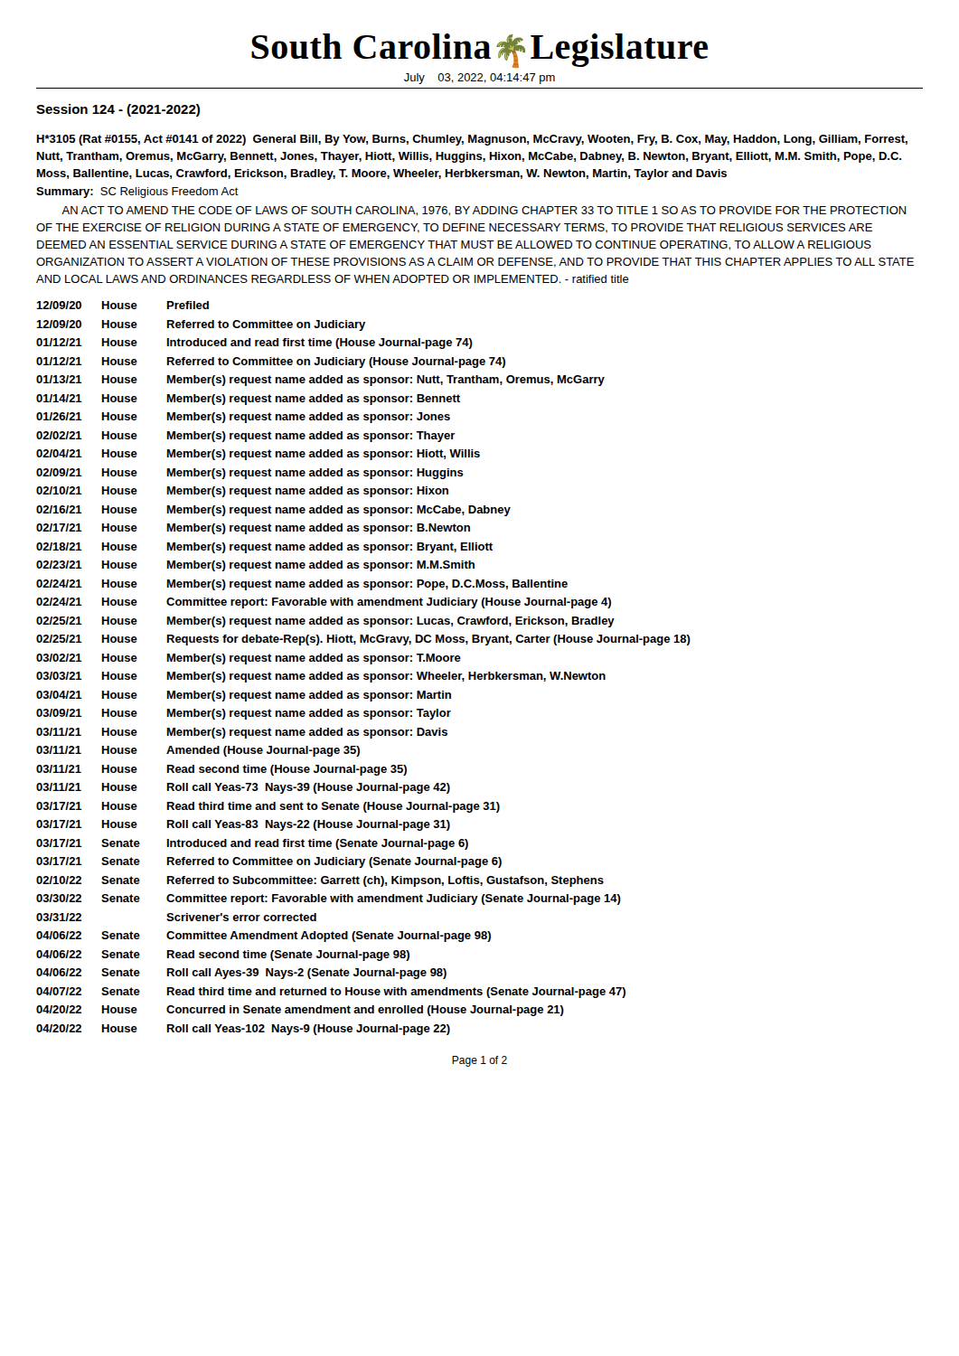South Carolina🌴Legislature
July 03, 2022, 04:14:47 pm
Session 124 - (2021-2022)
H*3105 (Rat #0155, Act #0141 of 2022) General Bill, By Yow, Burns, Chumley, Magnuson, McCravy, Wooten, Fry, B. Cox, May, Haddon, Long, Gilliam, Forrest, Nutt, Trantham, Oremus, McGarry, Bennett, Jones, Thayer, Hiott, Willis, Huggins, Hixon, McCabe, Dabney, B. Newton, Bryant, Elliott, M.M. Smith, Pope, D.C. Moss, Ballentine, Lucas, Crawford, Erickson, Bradley, T. Moore, Wheeler, Herbkersman, W. Newton, Martin, Taylor and Davis
Summary: SC Religious Freedom Act
AN ACT TO AMEND THE CODE OF LAWS OF SOUTH CAROLINA, 1976, BY ADDING CHAPTER 33 TO TITLE 1 SO AS TO PROVIDE FOR THE PROTECTION OF THE EXERCISE OF RELIGION DURING A STATE OF EMERGENCY, TO DEFINE NECESSARY TERMS, TO PROVIDE THAT RELIGIOUS SERVICES ARE DEEMED AN ESSENTIAL SERVICE DURING A STATE OF EMERGENCY THAT MUST BE ALLOWED TO CONTINUE OPERATING, TO ALLOW A RELIGIOUS ORGANIZATION TO ASSERT A VIOLATION OF THESE PROVISIONS AS A CLAIM OR DEFENSE, AND TO PROVIDE THAT THIS CHAPTER APPLIES TO ALL STATE AND LOCAL LAWS AND ORDINANCES REGARDLESS OF WHEN ADOPTED OR IMPLEMENTED. - ratified title
| 12/09/20 | House | Prefiled |
| 12/09/20 | House | Referred to Committee on Judiciary |
| 01/12/21 | House | Introduced and read first time (House Journal-page 74) |
| 01/12/21 | House | Referred to Committee on Judiciary (House Journal-page 74) |
| 01/13/21 | House | Member(s) request name added as sponsor: Nutt, Trantham, Oremus, McGarry |
| 01/14/21 | House | Member(s) request name added as sponsor: Bennett |
| 01/26/21 | House | Member(s) request name added as sponsor: Jones |
| 02/02/21 | House | Member(s) request name added as sponsor: Thayer |
| 02/04/21 | House | Member(s) request name added as sponsor: Hiott, Willis |
| 02/09/21 | House | Member(s) request name added as sponsor: Huggins |
| 02/10/21 | House | Member(s) request name added as sponsor: Hixon |
| 02/16/21 | House | Member(s) request name added as sponsor: McCabe, Dabney |
| 02/17/21 | House | Member(s) request name added as sponsor: B.Newton |
| 02/18/21 | House | Member(s) request name added as sponsor: Bryant, Elliott |
| 02/23/21 | House | Member(s) request name added as sponsor: M.M.Smith |
| 02/24/21 | House | Member(s) request name added as sponsor: Pope, D.C.Moss, Ballentine |
| 02/24/21 | House | Committee report: Favorable with amendment Judiciary (House Journal-page 4) |
| 02/25/21 | House | Member(s) request name added as sponsor: Lucas, Crawford, Erickson, Bradley |
| 02/25/21 | House | Requests for debate-Rep(s). Hiott, McGravy, DC Moss, Bryant, Carter (House Journal-page 18) |
| 03/02/21 | House | Member(s) request name added as sponsor: T.Moore |
| 03/03/21 | House | Member(s) request name added as sponsor: Wheeler, Herbkersman, W.Newton |
| 03/04/21 | House | Member(s) request name added as sponsor: Martin |
| 03/09/21 | House | Member(s) request name added as sponsor: Taylor |
| 03/11/21 | House | Member(s) request name added as sponsor: Davis |
| 03/11/21 | House | Amended (House Journal-page 35) |
| 03/11/21 | House | Read second time (House Journal-page 35) |
| 03/11/21 | House | Roll call Yeas-73 Nays-39 (House Journal-page 42) |
| 03/17/21 | House | Read third time and sent to Senate (House Journal-page 31) |
| 03/17/21 | House | Roll call Yeas-83 Nays-22 (House Journal-page 31) |
| 03/17/21 | Senate | Introduced and read first time (Senate Journal-page 6) |
| 03/17/21 | Senate | Referred to Committee on Judiciary (Senate Journal-page 6) |
| 02/10/22 | Senate | Referred to Subcommittee: Garrett (ch), Kimpson, Loftis, Gustafson, Stephens |
| 03/30/22 | Senate | Committee report: Favorable with amendment Judiciary (Senate Journal-page 14) |
| 03/31/22 | | Scrivener's error corrected |
| 04/06/22 | Senate | Committee Amendment Adopted (Senate Journal-page 98) |
| 04/06/22 | Senate | Read second time (Senate Journal-page 98) |
| 04/06/22 | Senate | Roll call Ayes-39 Nays-2 (Senate Journal-page 98) |
| 04/07/22 | Senate | Read third time and returned to House with amendments (Senate Journal-page 47) |
| 04/20/22 | House | Concurred in Senate amendment and enrolled (House Journal-page 21) |
| 04/20/22 | House | Roll call Yeas-102 Nays-9 (House Journal-page 22) |
Page 1 of 2